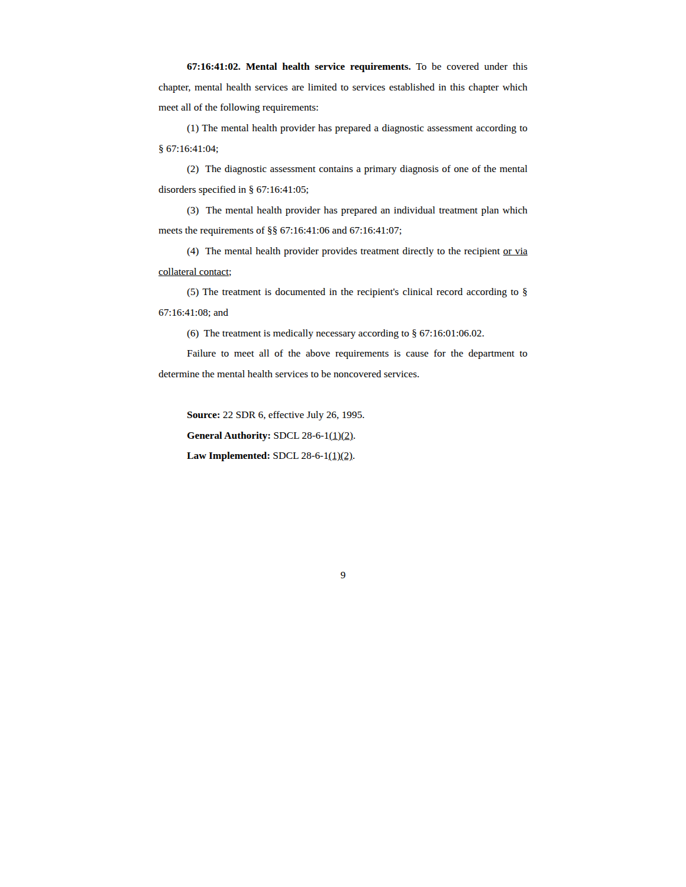67:16:41:02. Mental health service requirements. To be covered under this chapter, mental health services are limited to services established in this chapter which meet all of the following requirements:
(1) The mental health provider has prepared a diagnostic assessment according to § 67:16:41:04;
(2) The diagnostic assessment contains a primary diagnosis of one of the mental disorders specified in § 67:16:41:05;
(3) The mental health provider has prepared an individual treatment plan which meets the requirements of §§ 67:16:41:06 and 67:16:41:07;
(4) The mental health provider provides treatment directly to the recipient or via collateral contact;
(5) The treatment is documented in the recipient's clinical record according to § 67:16:41:08; and
(6) The treatment is medically necessary according to § 67:16:01:06.02.
Failure to meet all of the above requirements is cause for the department to determine the mental health services to be noncovered services.
Source: 22 SDR 6, effective July 26, 1995.
General Authority: SDCL 28-6-1(1)(2).
Law Implemented: SDCL 28-6-1(1)(2).
9